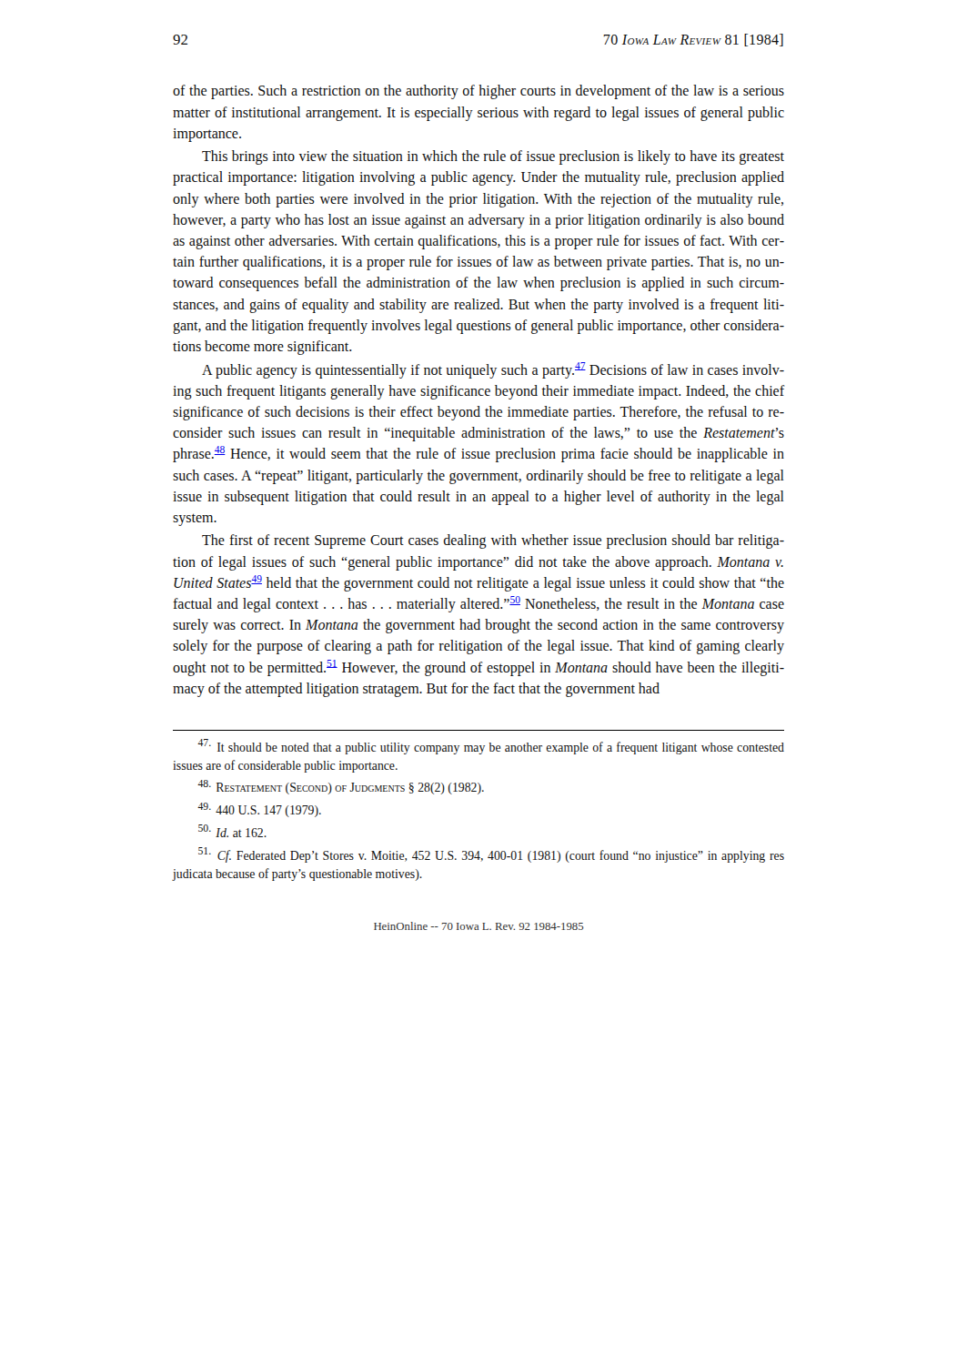92
70 Iowa Law Review 81 [1984]
of the parties. Such a restriction on the authority of higher courts in development of the law is a serious matter of institutional arrangement. It is especially serious with regard to legal issues of general public importance.
This brings into view the situation in which the rule of issue preclusion is likely to have its greatest practical importance: litigation involving a public agency. Under the mutuality rule, preclusion applied only where both parties were involved in the prior litigation. With the rejection of the mutuality rule, however, a party who has lost an issue against an adversary in a prior litigation ordinarily is also bound as against other adversaries. With certain qualifications, this is a proper rule for issues of fact. With certain further qualifications, it is a proper rule for issues of law as between private parties. That is, no untoward consequences befall the administration of the law when preclusion is applied in such circumstances, and gains of equality and stability are realized. But when the party involved is a frequent litigant, and the litigation frequently involves legal questions of general public importance, other considerations become more significant.
A public agency is quintessentially if not uniquely such a party.47 Decisions of law in cases involving such frequent litigants generally have significance beyond their immediate impact. Indeed, the chief significance of such decisions is their effect beyond the immediate parties. Therefore, the refusal to reconsider such issues can result in “inequitable administration of the laws,” to use the Restatement’s phrase.48 Hence, it would seem that the rule of issue preclusion prima facie should be inapplicable in such cases. A “repeat” litigant, particularly the government, ordinarily should be free to relitigate a legal issue in subsequent litigation that could result in an appeal to a higher level of authority in the legal system.
The first of recent Supreme Court cases dealing with whether issue preclusion should bar relitigation of legal issues of such “general public importance” did not take the above approach. Montana v. United States49 held that the government could not relitigate a legal issue unless it could show that “the factual and legal context . . . has . . . materially altered.”50 Nonetheless, the result in the Montana case surely was correct. In Montana the government had brought the second action in the same controversy solely for the purpose of clearing a path for relitigation of the legal issue. That kind of gaming clearly ought not to be permitted.51 However, the ground of estoppel in Montana should have been the illegitimacy of the attempted litigation stratagem. But for the fact that the government had
47. It should be noted that a public utility company may be another example of a frequent litigant whose contested issues are of considerable public importance.
48. Restatement (Second) of Judgments § 28(2) (1982).
49. 440 U.S. 147 (1979).
50. Id. at 162.
51. Cf. Federated Dep’t Stores v. Moitie, 452 U.S. 394, 400-01 (1981) (court found “no injustice” in applying res judicata because of party’s questionable motives).
HeinOnline -- 70 Iowa L. Rev. 92 1984-1985